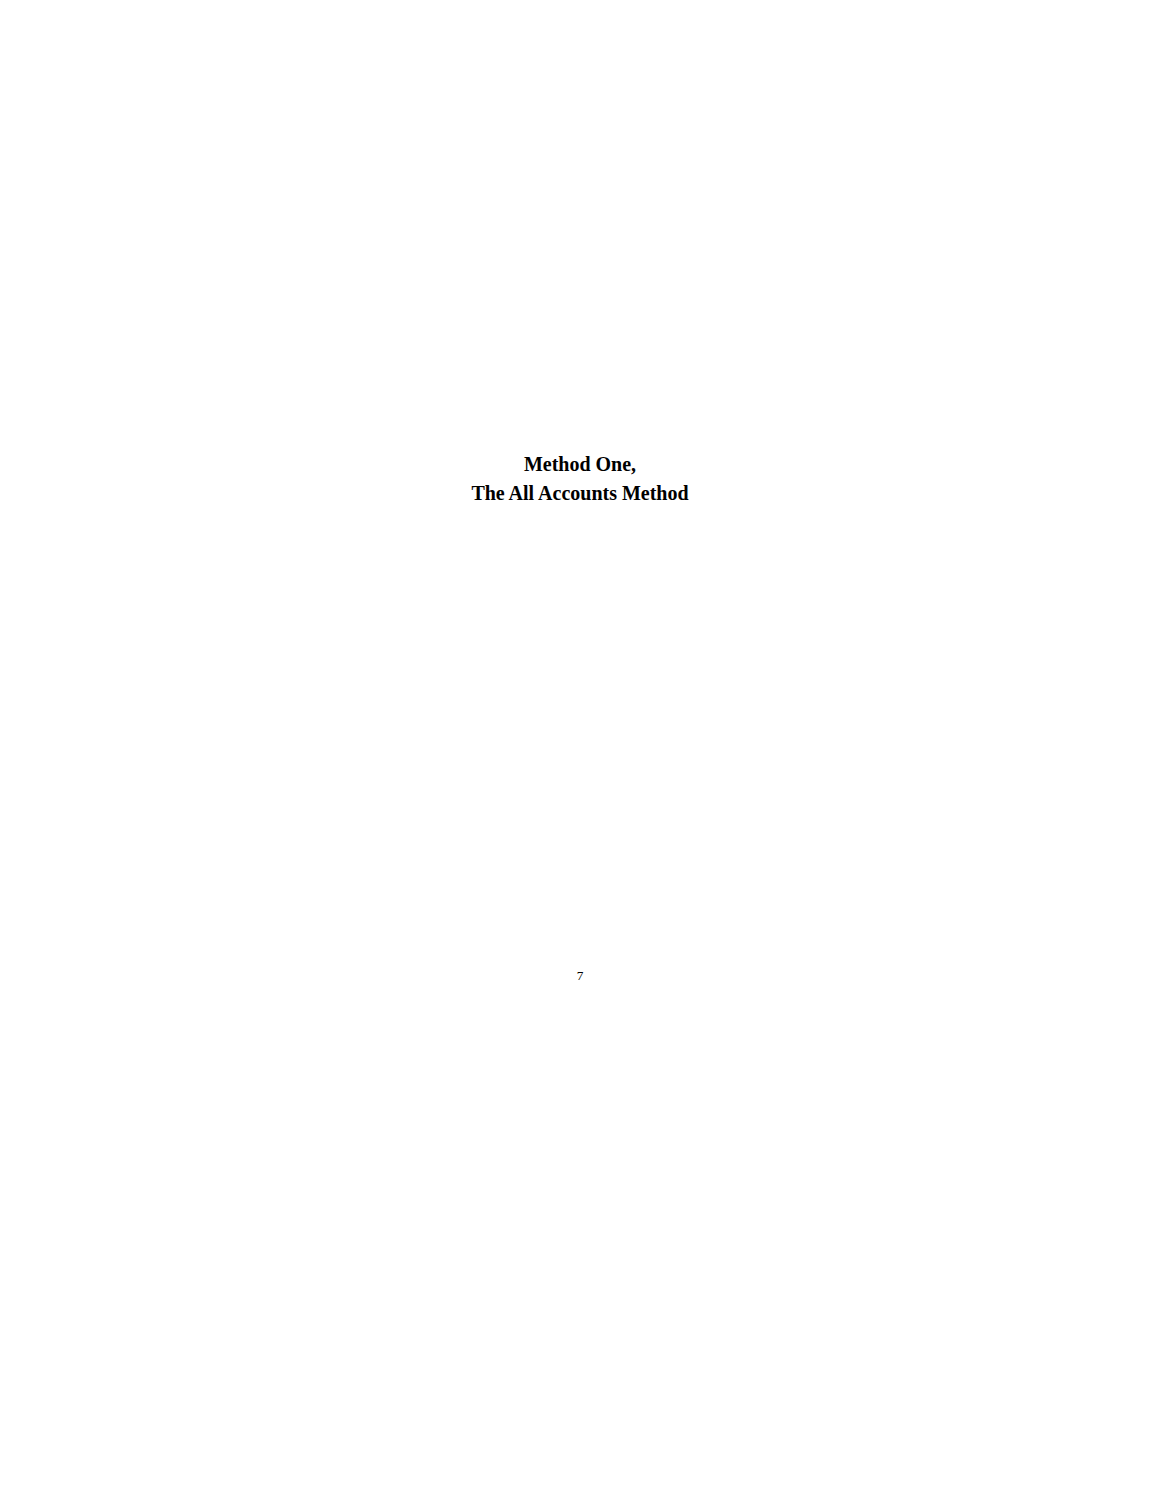Method One,
The All Accounts Method
7